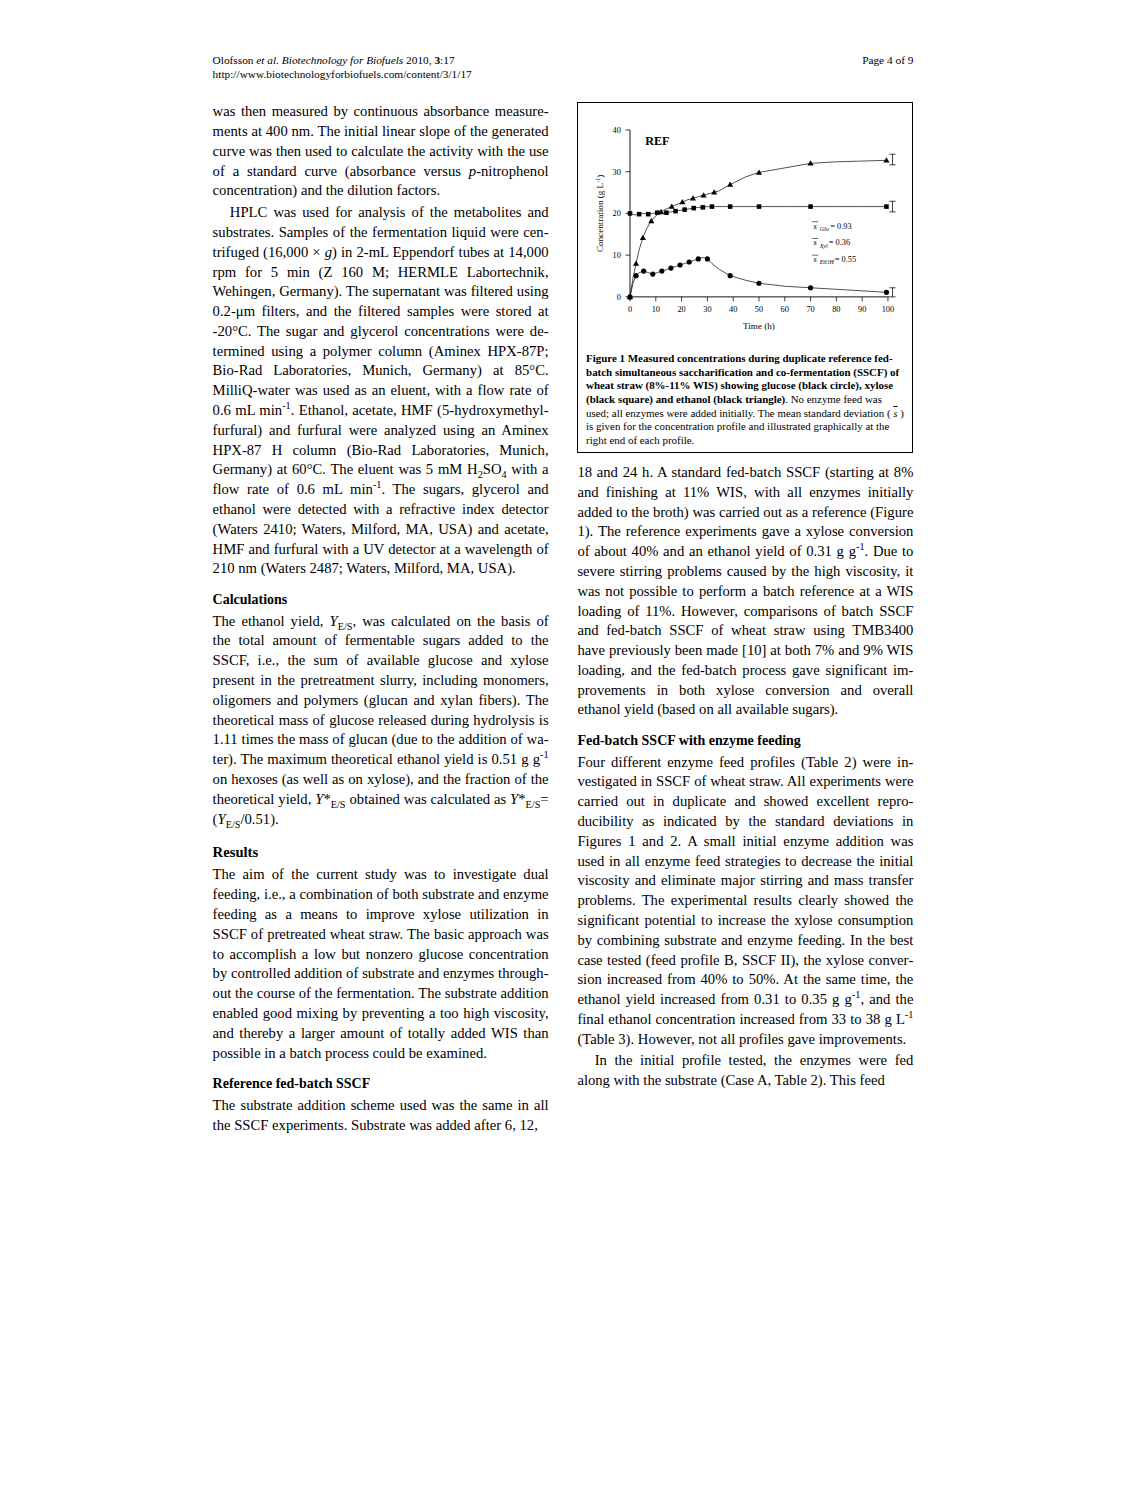Olofsson et al. Biotechnology for Biofuels 2010, 3:17
http://www.biotechnologyforbiofuels.com/content/3/1/17
Page 4 of 9
was then measured by continuous absorbance measurements at 400 nm. The initial linear slope of the generated curve was then used to calculate the activity with the use of a standard curve (absorbance versus p-nitrophenol concentration) and the dilution factors.
HPLC was used for analysis of the metabolites and substrates. Samples of the fermentation liquid were centrifuged (16,000 × g) in 2-mL Eppendorf tubes at 14,000 rpm for 5 min (Z 160 M; HERMLE Labortechnik, Wehingen, Germany). The supernatant was filtered using 0.2-μm filters, and the filtered samples were stored at -20°C. The sugar and glycerol concentrations were determined using a polymer column (Aminex HPX-87P; Bio-Rad Laboratories, Munich, Germany) at 85°C. MilliQ-water was used as an eluent, with a flow rate of 0.6 mL min-1. Ethanol, acetate, HMF (5-hydroxymethylfurfural) and furfural were analyzed using an Aminex HPX-87 H column (Bio-Rad Laboratories, Munich, Germany) at 60°C. The eluent was 5 mM H2SO4 with a flow rate of 0.6 mL min-1. The sugars, glycerol and ethanol were detected with a refractive index detector (Waters 2410; Waters, Milford, MA, USA) and acetate, HMF and furfural with a UV detector at a wavelength of 210 nm (Waters 2487; Waters, Milford, MA, USA).
Calculations
The ethanol yield, YE/S, was calculated on the basis of the total amount of fermentable sugars added to the SSCF, i.e., the sum of available glucose and xylose present in the pretreatment slurry, including monomers, oligomers and polymers (glucan and xylan fibers). The theoretical mass of glucose released during hydrolysis is 1.11 times the mass of glucan (due to the addition of water). The maximum theoretical ethanol yield is 0.51 g g-1 on hexoses (as well as on xylose), and the fraction of the theoretical yield, Y*E/S obtained was calculated as Y*E/S= (YE/S/0.51).
Results
The aim of the current study was to investigate dual feeding, i.e., a combination of both substrate and enzyme feeding as a means to improve xylose utilization in SSCF of pretreated wheat straw. The basic approach was to accomplish a low but nonzero glucose concentration by controlled addition of substrate and enzymes throughout the course of the fermentation. The substrate addition enabled good mixing by preventing a too high viscosity, and thereby a larger amount of totally added WIS than possible in a batch process could be examined.
Reference fed-batch SSCF
The substrate addition scheme used was the same in all the SSCF experiments. Substrate was added after 6, 12,
0 10 20 30 40 0 10 20 30 40 50 60 70 80 90 100 Time (h) Concentration (g L-1) REF s Glu = 0.93 s Xyl = 0.36 s EtOH = 0.55
Figure 1 Measured concentrations during duplicate reference fed-batch simultaneous saccharification and co-fermentation (SSCF) of wheat straw (8%-11% WIS) showing glucose (black circle), xylose (black square) and ethanol (black triangle). No enzyme feed was used; all enzymes were added initially. The mean standard deviation ( s ) is given for the concentration profile and illustrated graphically at the right end of each profile.
18 and 24 h. A standard fed-batch SSCF (starting at 8% and finishing at 11% WIS, with all enzymes initially added to the broth) was carried out as a reference (Figure 1). The reference experiments gave a xylose conversion of about 40% and an ethanol yield of 0.31 g g-1. Due to severe stirring problems caused by the high viscosity, it was not possible to perform a batch reference at a WIS loading of 11%. However, comparisons of batch SSCF and fed-batch SSCF of wheat straw using TMB3400 have previously been made [10] at both 7% and 9% WIS loading, and the fed-batch process gave significant improvements in both xylose conversion and overall ethanol yield (based on all available sugars).
Fed-batch SSCF with enzyme feeding
Four different enzyme feed profiles (Table 2) were investigated in SSCF of wheat straw. All experiments were carried out in duplicate and showed excellent reproducibility as indicated by the standard deviations in Figures 1 and 2. A small initial enzyme addition was used in all enzyme feed strategies to decrease the initial viscosity and eliminate major stirring and mass transfer problems. The experimental results clearly showed the significant potential to increase the xylose consumption by combining substrate and enzyme feeding. In the best case tested (feed profile B, SSCF II), the xylose conversion increased from 40% to 50%. At the same time, the ethanol yield increased from 0.31 to 0.35 g g-1, and the final ethanol concentration increased from 33 to 38 g L-1 (Table 3). However, not all profiles gave improvements.
In the initial profile tested, the enzymes were fed along with the substrate (Case A, Table 2). This feed